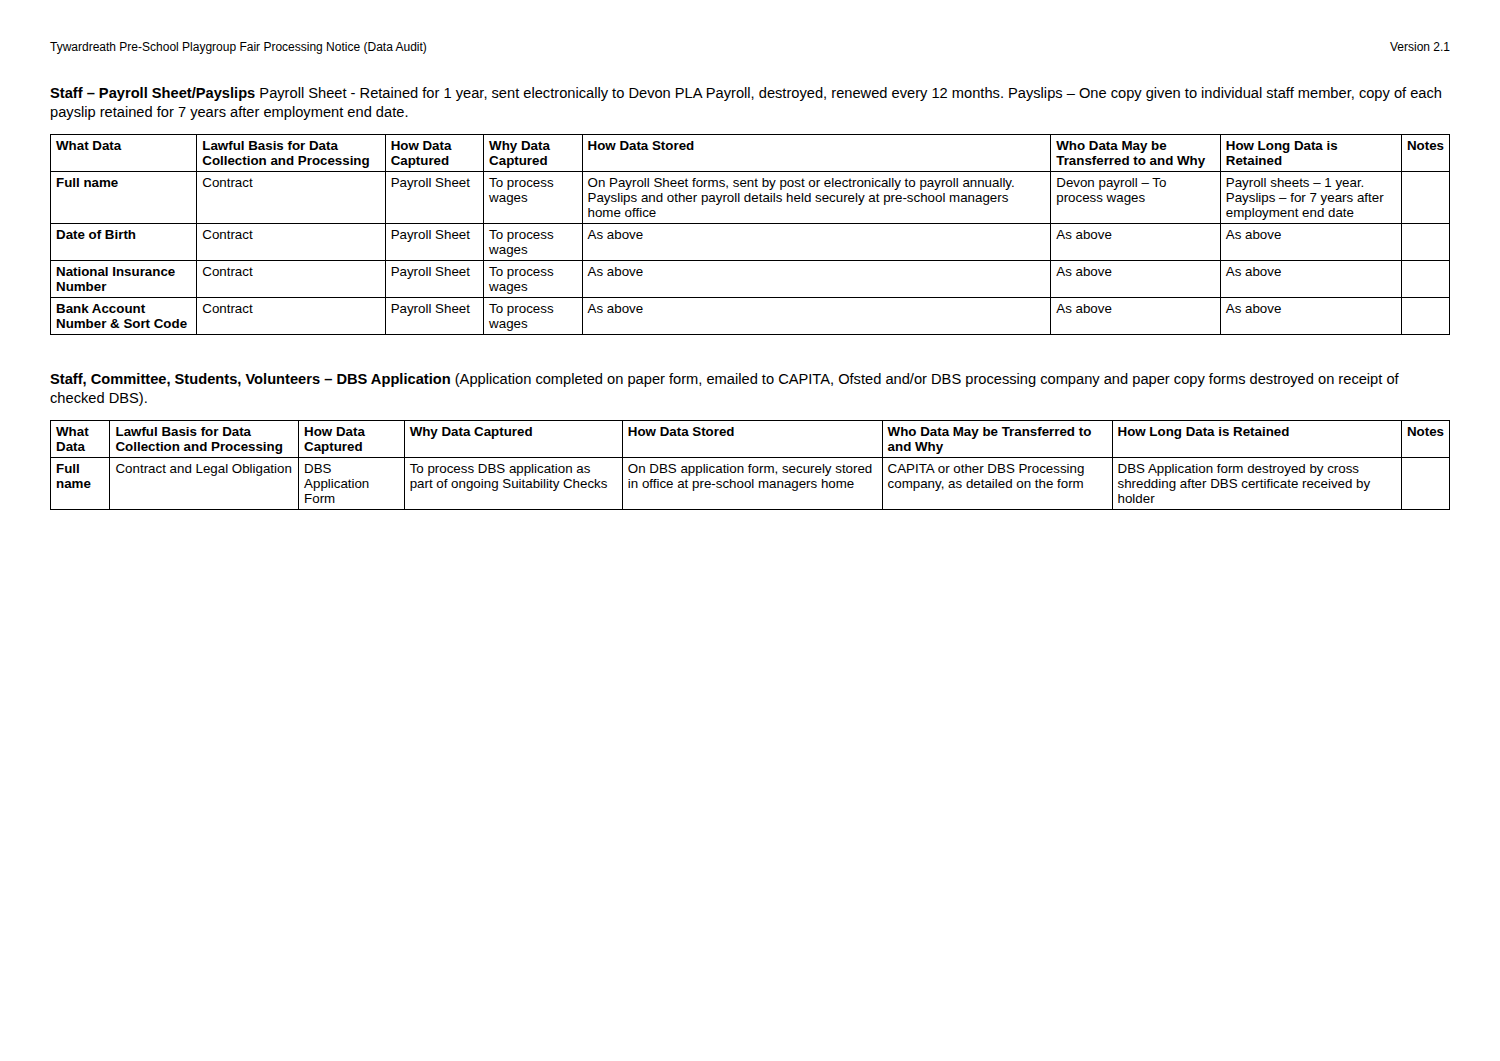Tywardreath Pre-School Playgroup Fair Processing Notice (Data Audit) Version 2.1
Staff – Payroll Sheet/Payslips Payroll Sheet - Retained for 1 year, sent electronically to Devon PLA Payroll, destroyed, renewed every 12 months. Payslips – One copy given to individual staff member, copy of each payslip retained for 7 years after employment end date.
| What Data | Lawful Basis for Data Collection and Processing | How Data Captured | Why Data Captured | How Data Stored | Who Data May be Transferred to and Why | How Long Data is Retained | Notes |
| --- | --- | --- | --- | --- | --- | --- | --- |
| Full name | Contract | Payroll Sheet | To process wages | On Payroll Sheet forms, sent by post or electronically to payroll annually. Payslips and other payroll details held securely at pre-school managers home office | Devon payroll – To process wages | Payroll sheets – 1 year. Payslips – for 7 years after employment end date | |
| Date of Birth | Contract | Payroll Sheet | To process wages | As above | As above | As above | |
| National Insurance Number | Contract | Payroll Sheet | To process wages | As above | As above | As above | |
| Bank Account Number & Sort Code | Contract | Payroll Sheet | To process wages | As above | As above | As above | |
Staff, Committee, Students, Volunteers – DBS Application (Application completed on paper form, emailed to CAPITA, Ofsted and/or DBS processing company and paper copy forms destroyed on receipt of checked DBS).
| What Data | Lawful Basis for Data Collection and Processing | How Data Captured | Why Data Captured | How Data Stored | Who Data May be Transferred to and Why | How Long Data is Retained | Notes |
| --- | --- | --- | --- | --- | --- | --- | --- |
| Full name | Contract and Legal Obligation | DBS Application Form | To process DBS application as part of ongoing Suitability Checks | On DBS application form, securely stored in office at pre-school managers home | CAPITA or other DBS Processing company, as detailed on the form | DBS Application form destroyed by cross shredding after DBS certificate received by holder | |